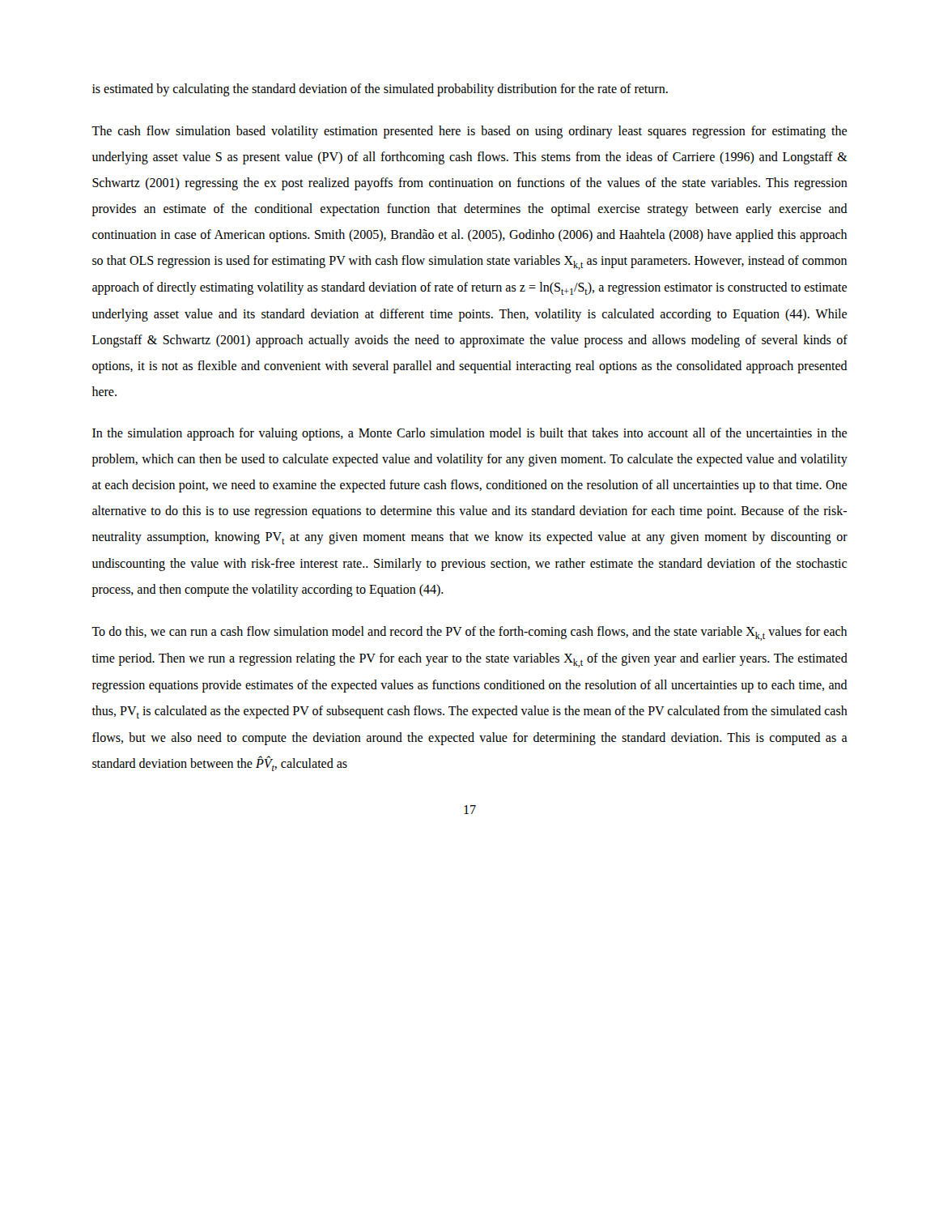is estimated by calculating the standard deviation of the simulated probability distribution for the rate of return.
The cash flow simulation based volatility estimation presented here is based on using ordinary least squares regression for estimating the underlying asset value S as present value (PV) of all forthcoming cash flows. This stems from the ideas of Carriere (1996) and Longstaff & Schwartz (2001) regressing the ex post realized payoffs from continuation on functions of the values of the state variables. This regression provides an estimate of the conditional expectation function that determines the optimal exercise strategy between early exercise and continuation in case of American options. Smith (2005), Brandão et al. (2005), Godinho (2006) and Haahtela (2008) have applied this approach so that OLS regression is used for estimating PV with cash flow simulation state variables Xk,t as input parameters. However, instead of common approach of directly estimating volatility as standard deviation of rate of return as z = ln(St+1/St), a regression estimator is constructed to estimate underlying asset value and its standard deviation at different time points. Then, volatility is calculated according to Equation (44). While Longstaff & Schwartz (2001) approach actually avoids the need to approximate the value process and allows modeling of several kinds of options, it is not as flexible and convenient with several parallel and sequential interacting real options as the consolidated approach presented here.
In the simulation approach for valuing options, a Monte Carlo simulation model is built that takes into account all of the uncertainties in the problem, which can then be used to calculate expected value and volatility for any given moment. To calculate the expected value and volatility at each decision point, we need to examine the expected future cash flows, conditioned on the resolution of all uncertainties up to that time. One alternative to do this is to use regression equations to determine this value and its standard deviation for each time point. Because of the risk-neutrality assumption, knowing PVt at any given moment means that we know its expected value at any given moment by discounting or undiscounting the value with risk-free interest rate.. Similarly to previous section, we rather estimate the standard deviation of the stochastic process, and then compute the volatility according to Equation (44).
To do this, we can run a cash flow simulation model and record the PV of the forth-coming cash flows, and the state variable Xk,t values for each time period. Then we run a regression relating the PV for each year to the state variables Xk,t of the given year and earlier years. The estimated regression equations provide estimates of the expected values as functions conditioned on the resolution of all uncertainties up to each time, and thus, PVt is calculated as the expected PV of subsequent cash flows. The expected value is the mean of the PV calculated from the simulated cash flows, but we also need to compute the deviation around the expected value for determining the standard deviation. This is computed as a standard deviation between the P̂V̂t, calculated as
17